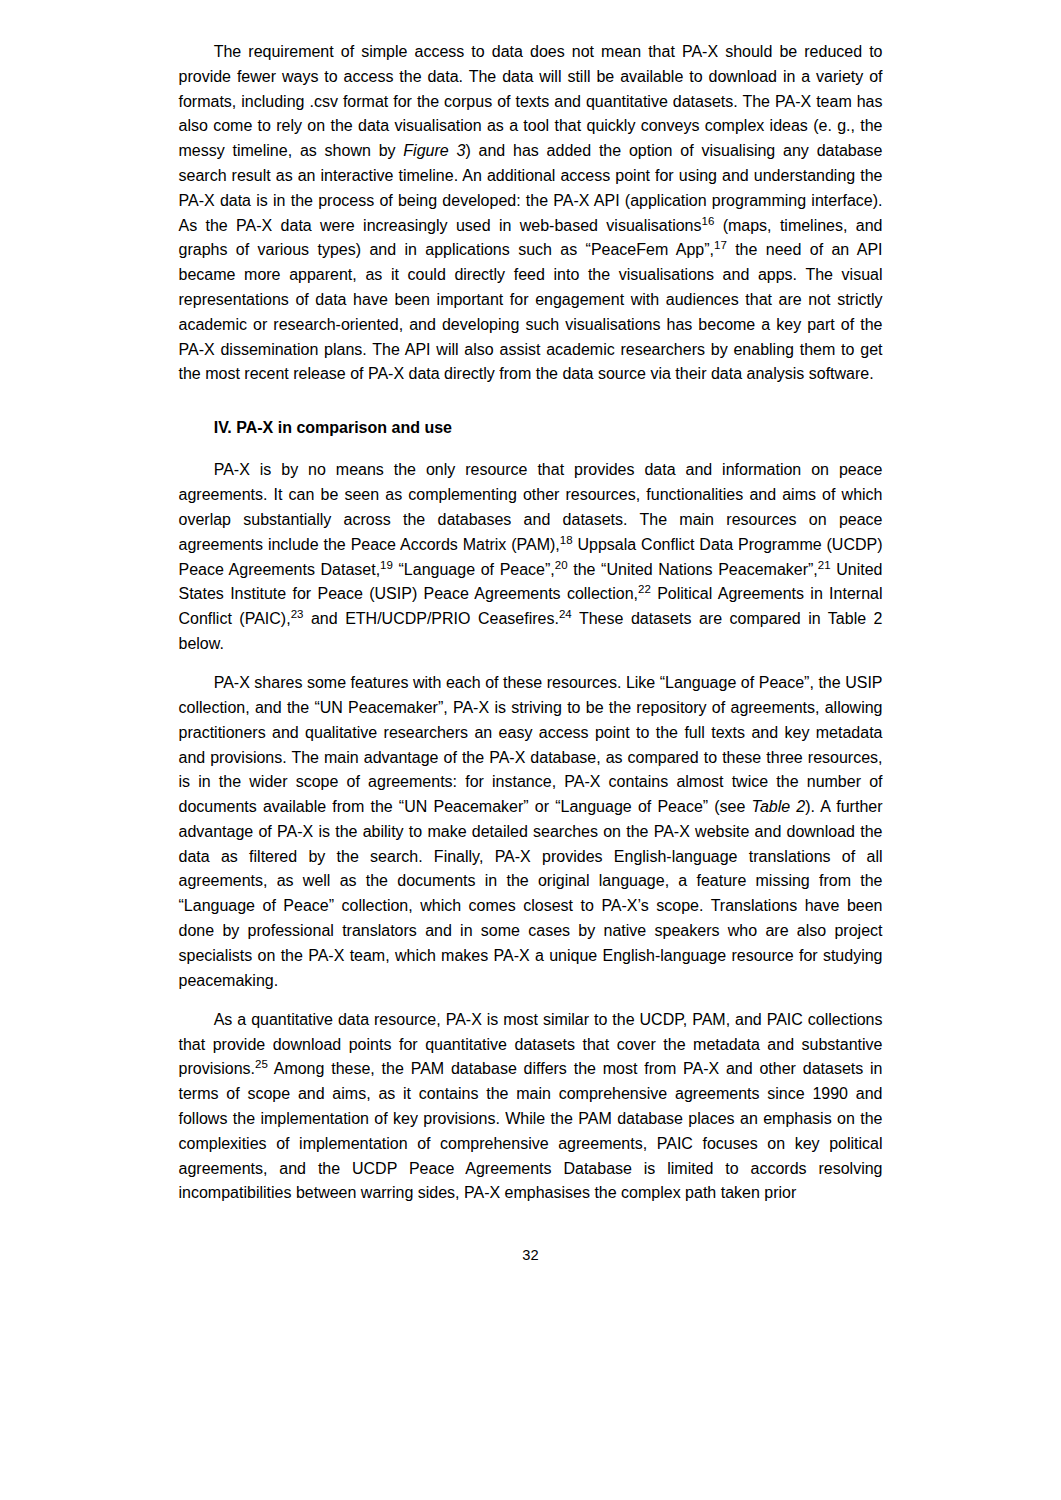The requirement of simple access to data does not mean that PA-X should be reduced to provide fewer ways to access the data. The data will still be available to download in a variety of formats, including .csv format for the corpus of texts and quantitative datasets. The PA-X team has also come to rely on the data visualisation as a tool that quickly conveys complex ideas (e. g., the messy timeline, as shown by Figure 3) and has added the option of visualising any database search result as an interactive timeline. An additional access point for using and understanding the PA-X data is in the process of being developed: the PA-X API (application programming interface). As the PA-X data were increasingly used in web-based visualisations16 (maps, timelines, and graphs of various types) and in applications such as “PeaceFem App”,17 the need of an API became more apparent, as it could directly feed into the visualisations and apps. The visual representations of data have been important for engagement with audiences that are not strictly academic or research-oriented, and developing such visualisations has become a key part of the PA-X dissemination plans. The API will also assist academic researchers by enabling them to get the most recent release of PA-X data directly from the data source via their data analysis software.
IV. PA-X in comparison and use
PA-X is by no means the only resource that provides data and information on peace agreements. It can be seen as complementing other resources, functionalities and aims of which overlap substantially across the databases and datasets. The main resources on peace agreements include the Peace Accords Matrix (PAM),18 Uppsala Conflict Data Programme (UCDP) Peace Agreements Dataset,19 “Language of Peace”,20 the “United Nations Peacemaker”,21 United States Institute for Peace (USIP) Peace Agreements collection,22 Political Agreements in Internal Conflict (PAIC),23 and ETH/UCDP/PRIO Ceasefires.24 These datasets are compared in Table 2 below.
PA-X shares some features with each of these resources. Like “Language of Peace”, the USIP collection, and the “UN Peacemaker”, PA-X is striving to be the repository of agreements, allowing practitioners and qualitative researchers an easy access point to the full texts and key metadata and provisions. The main advantage of the PA-X database, as compared to these three resources, is in the wider scope of agreements: for instance, PA-X contains almost twice the number of documents available from the “UN Peacemaker” or “Language of Peace” (see Table 2). A further advantage of PA-X is the ability to make detailed searches on the PA-X website and download the data as filtered by the search. Finally, PA-X provides English-language translations of all agreements, as well as the documents in the original language, a feature missing from the “Language of Peace” collection, which comes closest to PA-X’s scope. Translations have been done by professional translators and in some cases by native speakers who are also project specialists on the PA-X team, which makes PA-X a unique English-language resource for studying peacemaking.
As a quantitative data resource, PA-X is most similar to the UCDP, PAM, and PAIC collections that provide download points for quantitative datasets that cover the metadata and substantive provisions.25 Among these, the PAM database differs the most from PA-X and other datasets in terms of scope and aims, as it contains the main comprehensive agreements since 1990 and follows the implementation of key provisions. While the PAM database places an emphasis on the complexities of implementation of comprehensive agreements, PAIC focuses on key political agreements, and the UCDP Peace Agreements Database is limited to accords resolving incompatibilities between warring sides, PA-X emphasises the complex path taken prior
32